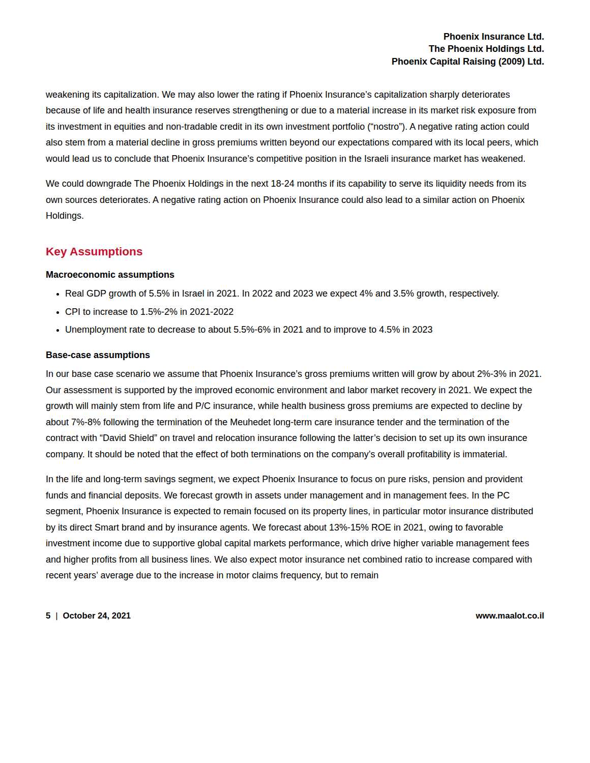Phoenix Insurance Ltd.
The Phoenix Holdings Ltd.
Phoenix Capital Raising (2009) Ltd.
weakening its capitalization. We may also lower the rating if Phoenix Insurance’s capitalization sharply deteriorates because of life and health insurance reserves strengthening or due to a material increase in its market risk exposure from its investment in equities and non-tradable credit in its own investment portfolio (“nostro”). A negative rating action could also stem from a material decline in gross premiums written beyond our expectations compared with its local peers, which would lead us to conclude that Phoenix Insurance’s competitive position in the Israeli insurance market has weakened.
We could downgrade The Phoenix Holdings in the next 18-24 months if its capability to serve its liquidity needs from its own sources deteriorates. A negative rating action on Phoenix Insurance could also lead to a similar action on Phoenix Holdings.
Key Assumptions
Macroeconomic assumptions
Real GDP growth of 5.5% in Israel in 2021. In 2022 and 2023 we expect 4% and 3.5% growth, respectively.
CPI to increase to 1.5%-2% in 2021-2022
Unemployment rate to decrease to about 5.5%-6% in 2021 and to improve to 4.5% in 2023
Base-case assumptions
In our base case scenario we assume that Phoenix Insurance’s gross premiums written will grow by about 2%-3% in 2021. Our assessment is supported by the improved economic environment and labor market recovery in 2021. We expect the growth will mainly stem from life and P/C insurance, while health business gross premiums are expected to decline by about 7%-8% following the termination of the Meuhedet long-term care insurance tender and the termination of the contract with “David Shield” on travel and relocation insurance following the latter’s decision to set up its own insurance company. It should be noted that the effect of both terminations on the company’s overall profitability is immaterial.
In the life and long-term savings segment, we expect Phoenix Insurance to focus on pure risks, pension and provident funds and financial deposits. We forecast growth in assets under management and in management fees. In the PC segment, Phoenix Insurance is expected to remain focused on its property lines, in particular motor insurance distributed by its direct Smart brand and by insurance agents. We forecast about 13%-15% ROE in 2021, owing to favorable investment income due to supportive global capital markets performance, which drive higher variable management fees and higher profits from all business lines. We also expect motor insurance net combined ratio to increase compared with recent years’ average due to the increase in motor claims frequency, but to remain
5|October 24, 2021
www.maalot.co.il